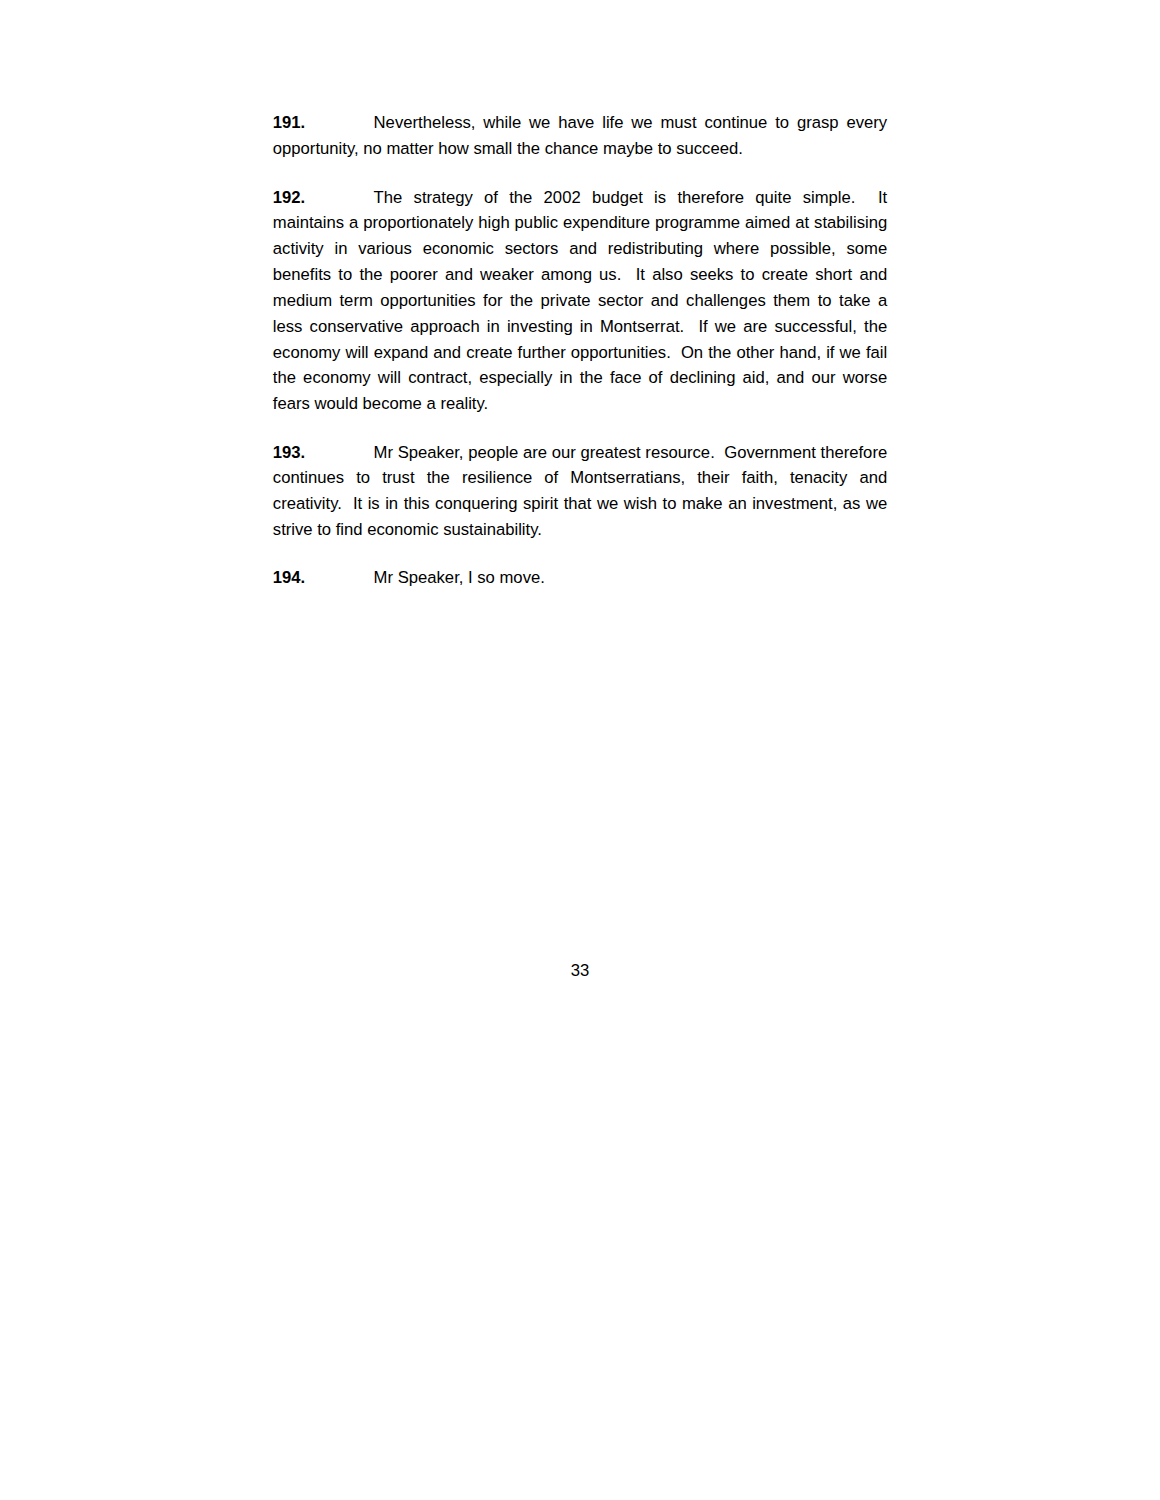191. Nevertheless, while we have life we must continue to grasp every opportunity, no matter how small the chance maybe to succeed.
192. The strategy of the 2002 budget is therefore quite simple. It maintains a proportionately high public expenditure programme aimed at stabilising activity in various economic sectors and redistributing where possible, some benefits to the poorer and weaker among us. It also seeks to create short and medium term opportunities for the private sector and challenges them to take a less conservative approach in investing in Montserrat. If we are successful, the economy will expand and create further opportunities. On the other hand, if we fail the economy will contract, especially in the face of declining aid, and our worse fears would become a reality.
193. Mr Speaker, people are our greatest resource. Government therefore continues to trust the resilience of Montserratians, their faith, tenacity and creativity. It is in this conquering spirit that we wish to make an investment, as we strive to find economic sustainability.
194. Mr Speaker, I so move.
33